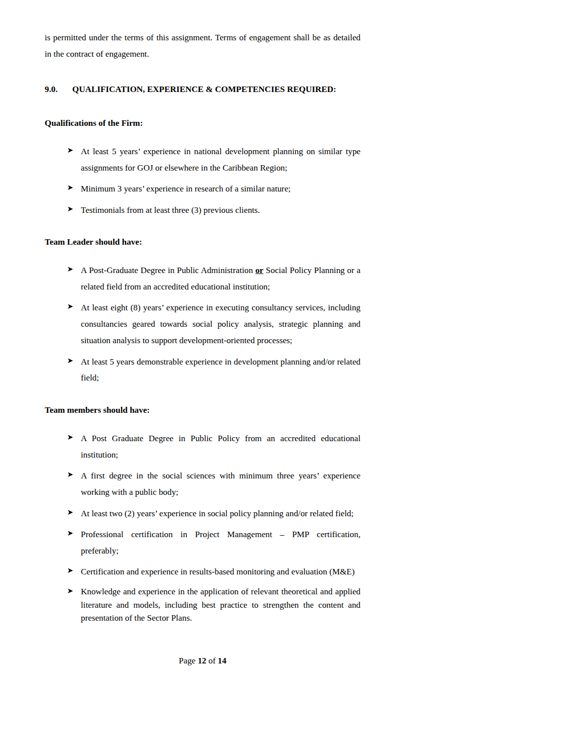is permitted under the terms of this assignment. Terms of engagement shall be as detailed in the contract of engagement.
9.0. Qualification, Experience & Competencies Required:
Qualifications of the Firm:
At least 5 years’ experience in national development planning on similar type assignments for GOJ or elsewhere in the Caribbean Region;
Minimum 3 years’ experience in research of a similar nature;
Testimonials from at least three (3) previous clients.
Team Leader should have:
A Post-Graduate Degree in Public Administration or Social Policy Planning or a related field from an accredited educational institution;
At least eight (8) years’ experience in executing consultancy services, including consultancies geared towards social policy analysis, strategic planning and situation analysis to support development-oriented processes;
At least 5 years demonstrable experience in development planning and/or related field;
Team members should have:
A Post Graduate Degree in Public Policy from an accredited educational institution;
A first degree in the social sciences with minimum three years’ experience working with a public body;
At least two (2) years’ experience in social policy planning and/or related field;
Professional certification in Project Management – PMP certification, preferably;
Certification and experience in results-based monitoring and evaluation (M&E)
Knowledge and experience in the application of relevant theoretical and applied literature and models, including best practice to strengthen the content and presentation of the Sector Plans.
Page 12 of 14